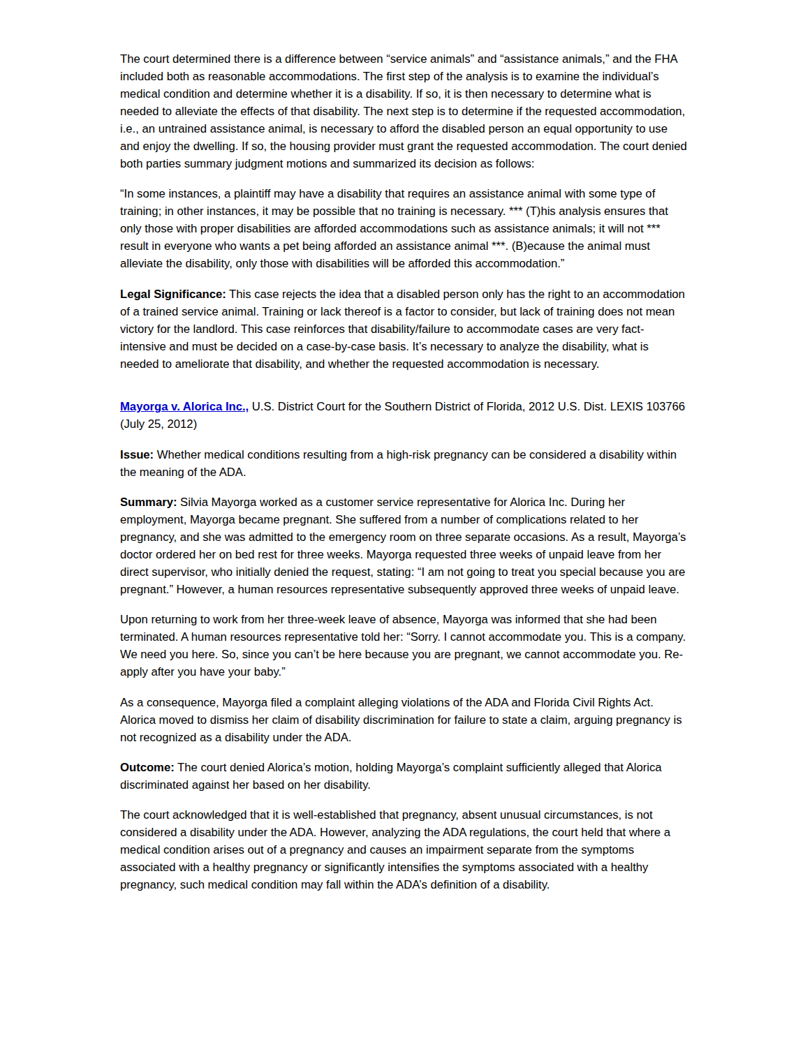The court determined there is a difference between “service animals” and “assistance animals,” and the FHA included both as reasonable accommodations. The first step of the analysis is to examine the individual’s medical condition and determine whether it is a disability. If so, it is then necessary to determine what is needed to alleviate the effects of that disability. The next step is to determine if the requested accommodation, i.e., an untrained assistance animal, is necessary to afford the disabled person an equal opportunity to use and enjoy the dwelling. If so, the housing provider must grant the requested accommodation. The court denied both parties summary judgment motions and summarized its decision as follows:
“In some instances, a plaintiff may have a disability that requires an assistance animal with some type of training; in other instances, it may be possible that no training is necessary. *** (T)his analysis ensures that only those with proper disabilities are afforded accommodations such as assistance animals; it will not *** result in everyone who wants a pet being afforded an assistance animal ***. (B)ecause the animal must alleviate the disability, only those with disabilities will be afforded this accommodation.”
Legal Significance: This case rejects the idea that a disabled person only has the right to an accommodation of a trained service animal. Training or lack thereof is a factor to consider, but lack of training does not mean victory for the landlord. This case reinforces that disability/failure to accommodate cases are very fact-intensive and must be decided on a case-by-case basis. It’s necessary to analyze the disability, what is needed to ameliorate that disability, and whether the requested accommodation is necessary.
Mayorga v. Alorica Inc., U.S. District Court for the Southern District of Florida, 2012 U.S. Dist. LEXIS 103766 (July 25, 2012)
Issue: Whether medical conditions resulting from a high-risk pregnancy can be considered a disability within the meaning of the ADA.
Summary: Silvia Mayorga worked as a customer service representative for Alorica Inc. During her employment, Mayorga became pregnant. She suffered from a number of complications related to her pregnancy, and she was admitted to the emergency room on three separate occasions. As a result, Mayorga’s doctor ordered her on bed rest for three weeks. Mayorga requested three weeks of unpaid leave from her direct supervisor, who initially denied the request, stating: “I am not going to treat you special because you are pregnant.” However, a human resources representative subsequently approved three weeks of unpaid leave.
Upon returning to work from her three-week leave of absence, Mayorga was informed that she had been terminated. A human resources representative told her: “Sorry. I cannot accommodate you. This is a company. We need you here. So, since you can’t be here because you are pregnant, we cannot accommodate you. Re-apply after you have your baby.”
As a consequence, Mayorga filed a complaint alleging violations of the ADA and Florida Civil Rights Act. Alorica moved to dismiss her claim of disability discrimination for failure to state a claim, arguing pregnancy is not recognized as a disability under the ADA.
Outcome: The court denied Alorica’s motion, holding Mayorga’s complaint sufficiently alleged that Alorica discriminated against her based on her disability.
The court acknowledged that it is well-established that pregnancy, absent unusual circumstances, is not considered a disability under the ADA. However, analyzing the ADA regulations, the court held that where a medical condition arises out of a pregnancy and causes an impairment separate from the symptoms associated with a healthy pregnancy or significantly intensifies the symptoms associated with a healthy pregnancy, such medical condition may fall within the ADA’s definition of a disability.